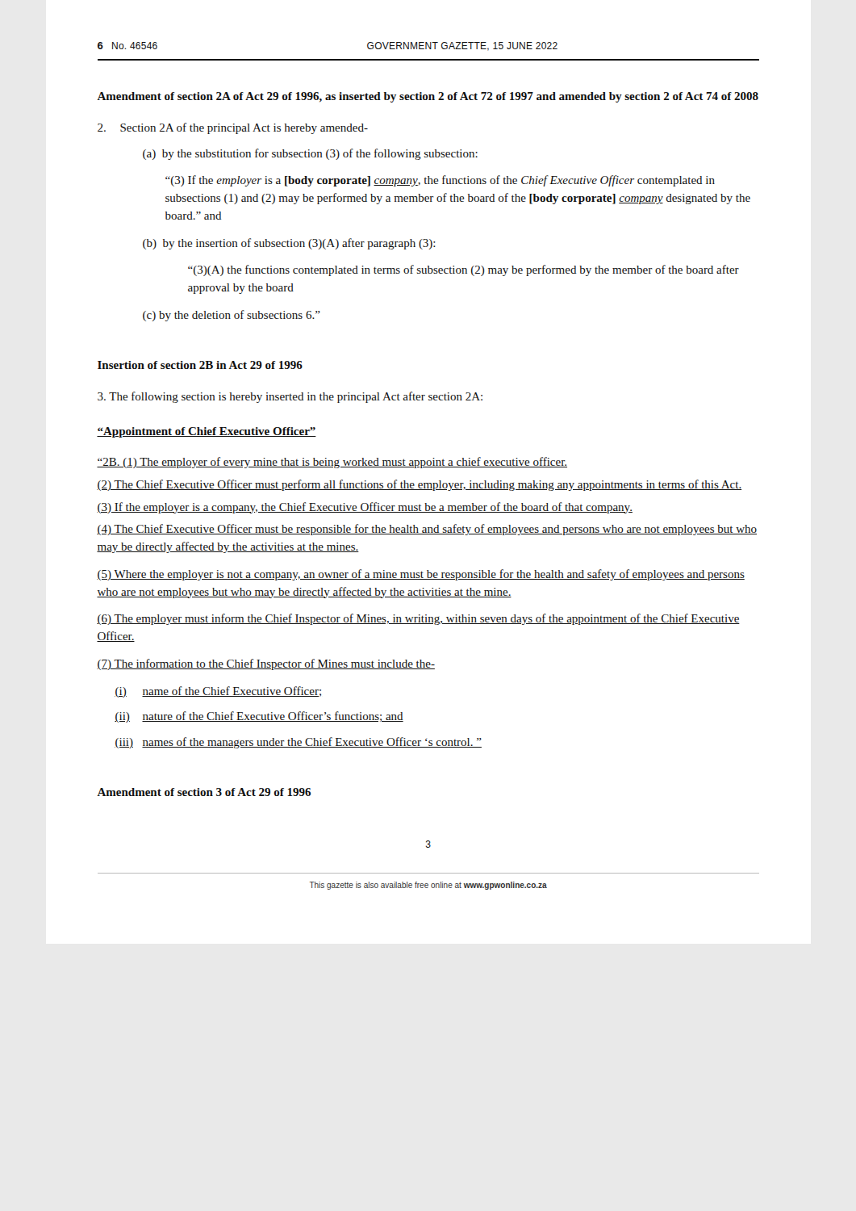6 No. 46546 Government Gazette, 15 June 2022
Amendment of section 2A of Act 29 of 1996, as inserted by section 2 of Act 72 of 1997 and amended by section 2 of Act 74 of 2008
2.
Section 2A of the principal Act is hereby amended-
(a) by the substitution for subsection (3) of the following subsection:
“(3) If the employer is a [body corporate] company, the functions of the Chief Executive Officer contemplated in subsections (1) and (2) may be performed by a member of the board of the [body corporate] company designated by the board.” and
(b) by the insertion of subsection (3)(A) after paragraph (3):
“(3)(A) the functions contemplated in terms of subsection (2) may be performed by the member of the board after approval by the board
(c) by the deletion of subsections 6.”
Insertion of section 2B in Act 29 of 1996
3. The following section is hereby inserted in the principal Act after section 2A:
“Appointment of Chief Executive Officer”
“2B. (1) The employer of every mine that is being worked must appoint a chief executive officer.
(2) The Chief Executive Officer must perform all functions of the employer, including making any appointments in terms of this Act.
(3) If the employer is a company, the Chief Executive Officer must be a member of the board of that company.
(4) The Chief Executive Officer must be responsible for the health and safety of employees and persons who are not employees but who may be directly affected by the activities at the mines.
(5) Where the employer is not a company, an owner of a mine must be responsible for the health and safety of employees and persons who are not employees but who may be directly affected by the activities at the mine.
(6) The employer must inform the Chief Inspector of Mines, in writing, within seven days of the appointment of the Chief Executive Officer.
(7) The information to the Chief Inspector of Mines must include the-
(i) name of the Chief Executive Officer;
(ii) nature of the Chief Executive Officer’s functions; and
(iii) names of the managers under the Chief Executive Officer ‘s control. ”
Amendment of section 3 of Act 29 of 1996
3
This gazette is also available free online at www.gpwonline.co.za